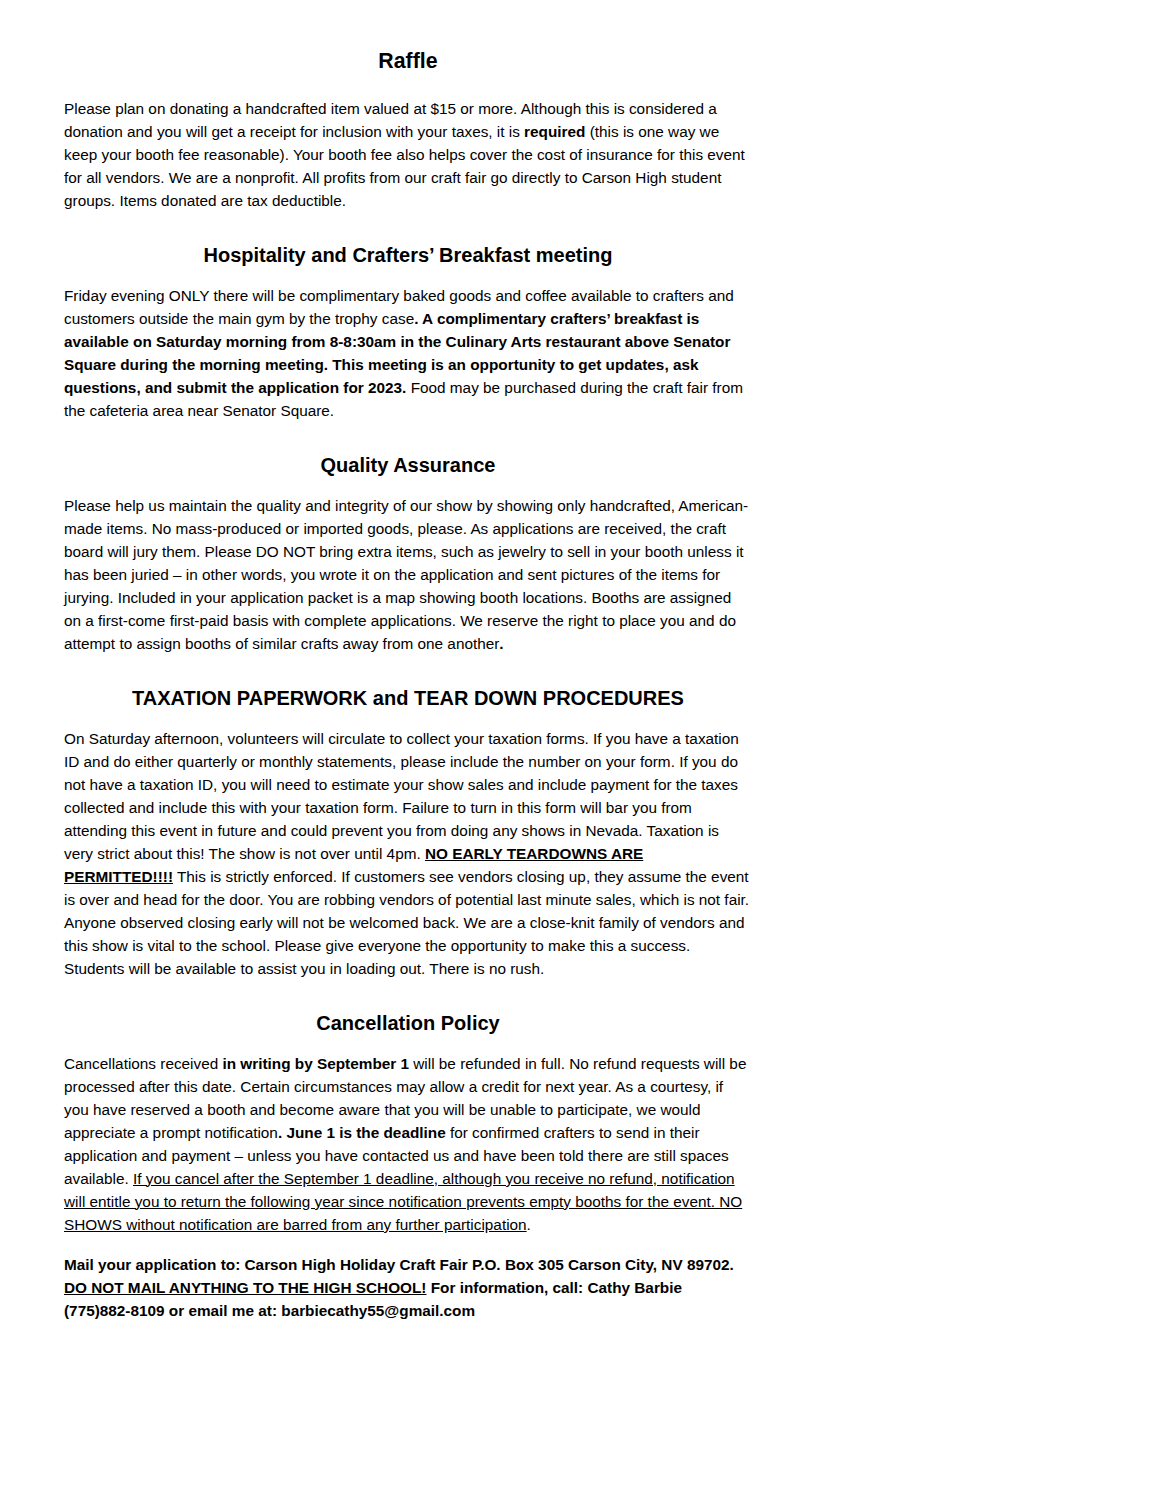Raffle
Please plan on donating a handcrafted item valued at $15 or more. Although this is considered a donation and you will get a receipt for inclusion with your taxes, it is required (this is one way we keep your booth fee reasonable). Your booth fee also helps cover the cost of insurance for this event for all vendors. We are a nonprofit. All profits from our craft fair go directly to Carson High student groups. Items donated are tax deductible.
Hospitality and Crafters’ Breakfast meeting
Friday evening ONLY there will be complimentary baked goods and coffee available to crafters and customers outside the main gym by the trophy case. A complimentary crafters’ breakfast is available on Saturday morning from 8-8:30am in the Culinary Arts restaurant above Senator Square during the morning meeting. This meeting is an opportunity to get updates, ask questions, and submit the application for 2023. Food may be purchased during the craft fair from the cafeteria area near Senator Square.
Quality Assurance
Please help us maintain the quality and integrity of our show by showing only handcrafted, American-made items. No mass-produced or imported goods, please. As applications are received, the craft board will jury them. Please DO NOT bring extra items, such as jewelry to sell in your booth unless it has been juried – in other words, you wrote it on the application and sent pictures of the items for jurying. Included in your application packet is a map showing booth locations. Booths are assigned on a first-come first-paid basis with complete applications. We reserve the right to place you and do attempt to assign booths of similar crafts away from one another.
TAXATION PAPERWORK and TEAR DOWN PROCEDURES
On Saturday afternoon, volunteers will circulate to collect your taxation forms. If you have a taxation ID and do either quarterly or monthly statements, please include the number on your form. If you do not have a taxation ID, you will need to estimate your show sales and include payment for the taxes collected and include this with your taxation form. Failure to turn in this form will bar you from attending this event in future and could prevent you from doing any shows in Nevada. Taxation is very strict about this! The show is not over until 4pm. NO EARLY TEARDOWNS ARE PERMITTED!!!! This is strictly enforced. If customers see vendors closing up, they assume the event is over and head for the door. You are robbing vendors of potential last minute sales, which is not fair. Anyone observed closing early will not be welcomed back. We are a close-knit family of vendors and this show is vital to the school. Please give everyone the opportunity to make this a success. Students will be available to assist you in loading out. There is no rush.
Cancellation Policy
Cancellations received in writing by September 1 will be refunded in full. No refund requests will be processed after this date. Certain circumstances may allow a credit for next year. As a courtesy, if you have reserved a booth and become aware that you will be unable to participate, we would appreciate a prompt notification. June 1 is the deadline for confirmed crafters to send in their application and payment – unless you have contacted us and have been told there are still spaces available. If you cancel after the September 1 deadline, although you receive no refund, notification will entitle you to return the following year since notification prevents empty booths for the event. NO SHOWS without notification are barred from any further participation.
Mail your application to: Carson High Holiday Craft Fair P.O. Box 305 Carson City, NV 89702.
DO NOT MAIL ANYTHING TO THE HIGH SCHOOL! For information, call: Cathy Barbie (775)882-8109 or email me at: barbiecathy55@gmail.com